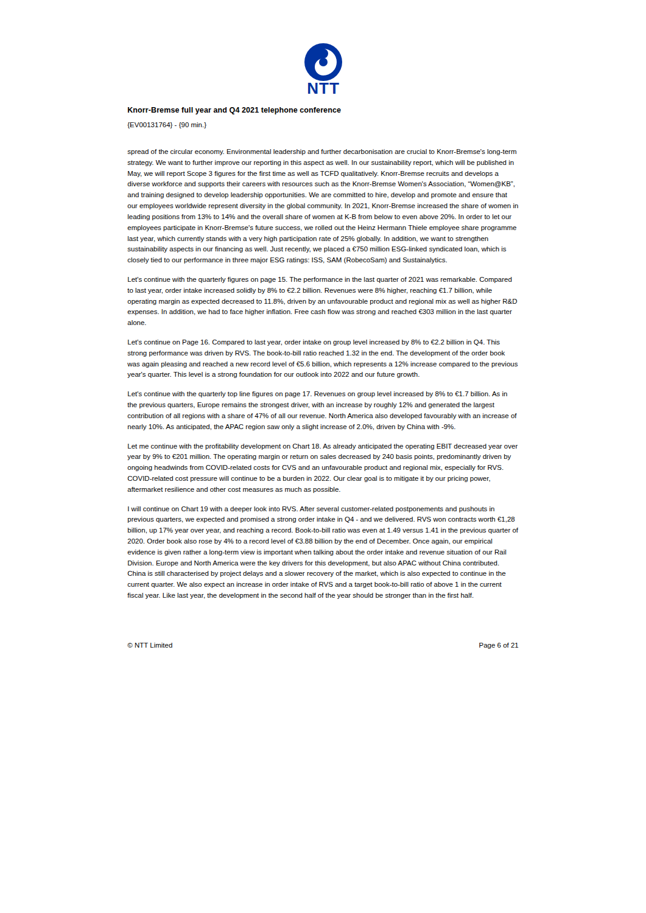NTT
Knorr-Bremse full year and Q4 2021 telephone conference
{EV00131764} - {90 min.}
spread of the circular economy. Environmental leadership and further decarbonisation are crucial to Knorr-Bremse's long-term strategy. We want to further improve our reporting in this aspect as well. In our sustainability report, which will be published in May, we will report Scope 3 figures for the first time as well as TCFD qualitatively. Knorr-Bremse recruits and develops a diverse workforce and supports their careers with resources such as the Knorr-Bremse Women's Association, “Women@KB”, and training designed to develop leadership opportunities. We are committed to hire, develop and promote and ensure that our employees worldwide represent diversity in the global community. In 2021, Knorr-Bremse increased the share of women in leading positions from 13% to 14% and the overall share of women at K-B from below to even above 20%. In order to let our employees participate in Knorr-Bremse's future success, we rolled out the Heinz Hermann Thiele employee share programme last year, which currently stands with a very high participation rate of 25% globally. In addition, we want to strengthen sustainability aspects in our financing as well. Just recently, we placed a €750 million ESG-linked syndicated loan, which is closely tied to our performance in three major ESG ratings: ISS, SAM (RobecoSam) and Sustainalytics.
Let's continue with the quarterly figures on page 15. The performance in the last quarter of 2021 was remarkable. Compared to last year, order intake increased solidly by 8% to €2.2 billion. Revenues were 8% higher, reaching €1.7 billion, while operating margin as expected decreased to 11.8%, driven by an unfavourable product and regional mix as well as higher R&D expenses. In addition, we had to face higher inflation. Free cash flow was strong and reached €303 million in the last quarter alone.
Let's continue on Page 16. Compared to last year, order intake on group level increased by 8% to €2.2 billion in Q4. This strong performance was driven by RVS. The book-to-bill ratio reached 1.32 in the end. The development of the order book was again pleasing and reached a new record level of €5.6 billion, which represents a 12% increase compared to the previous year's quarter. This level is a strong foundation for our outlook into 2022 and our future growth.
Let's continue with the quarterly top line figures on page 17. Revenues on group level increased by 8% to €1.7 billion. As in the previous quarters, Europe remains the strongest driver, with an increase by roughly 12% and generated the largest contribution of all regions with a share of 47% of all our revenue. North America also developed favourably with an increase of nearly 10%. As anticipated, the APAC region saw only a slight increase of 2.0%, driven by China with -9%.
Let me continue with the profitability development on Chart 18. As already anticipated the operating EBIT decreased year over year by 9% to €201 million. The operating margin or return on sales decreased by 240 basis points, predominantly driven by ongoing headwinds from COVID-related costs for CVS and an unfavourable product and regional mix, especially for RVS. COVID-related cost pressure will continue to be a burden in 2022. Our clear goal is to mitigate it by our pricing power, aftermarket resilience and other cost measures as much as possible.
I will continue on Chart 19 with a deeper look into RVS. After several customer-related postponements and pushouts in previous quarters, we expected and promised a strong order intake in Q4 - and we delivered. RVS won contracts worth €1,28 billion, up 17% year over year, and reaching a record. Book-to-bill ratio was even at 1.49 versus 1.41 in the previous quarter of 2020. Order book also rose by 4% to a record level of €3.88 billion by the end of December. Once again, our empirical evidence is given rather a long-term view is important when talking about the order intake and revenue situation of our Rail Division. Europe and North America were the key drivers for this development, but also APAC without China contributed. China is still characterised by project delays and a slower recovery of the market, which is also expected to continue in the current quarter. We also expect an increase in order intake of RVS and a target book-to-bill ratio of above 1 in the current fiscal year. Like last year, the development in the second half of the year should be stronger than in the first half.
© NTT Limited
Page 6 of 21